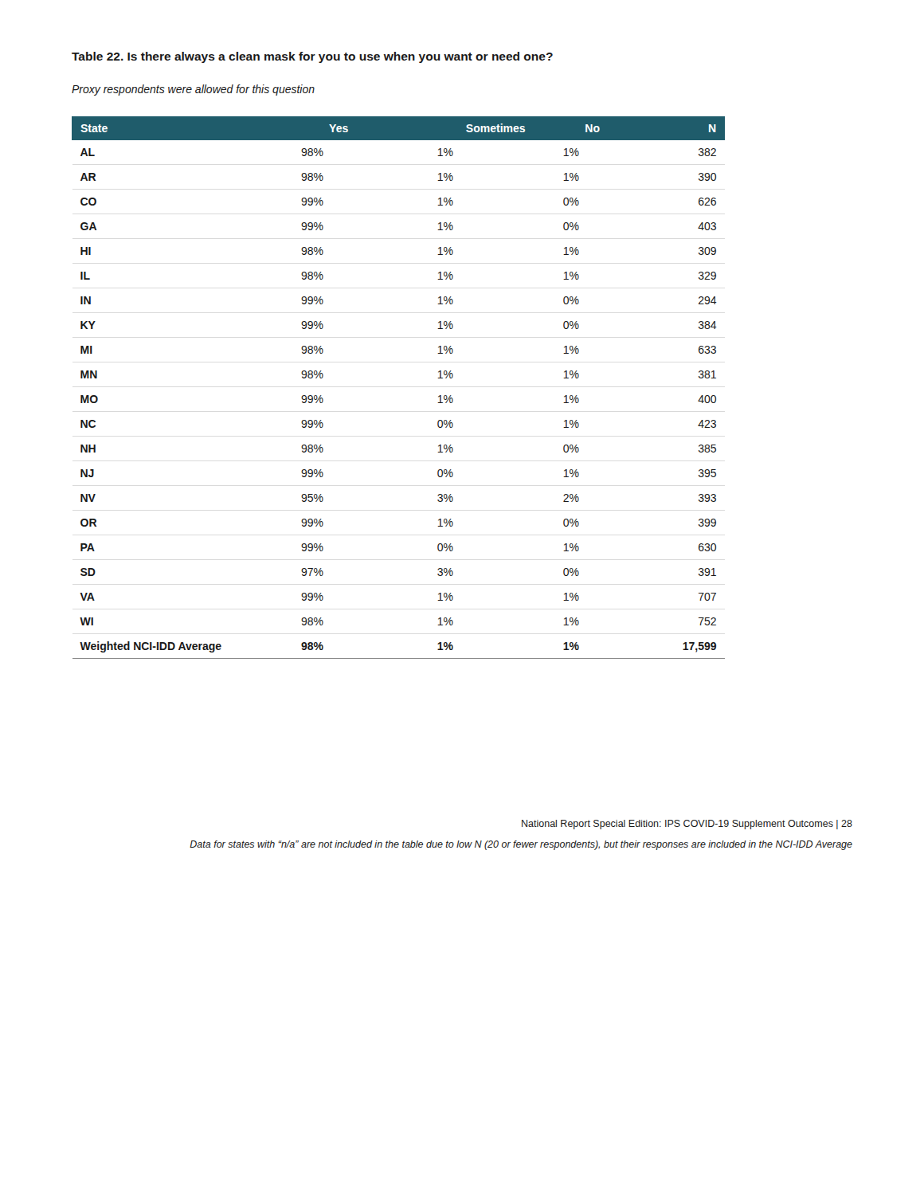Table 22. Is there always a clean mask for you to use when you want or need one?
Proxy respondents were allowed for this question
| State | Yes | Sometimes | No | N |
| --- | --- | --- | --- | --- |
| AL | 98% | 1% | 1% | 382 |
| AR | 98% | 1% | 1% | 390 |
| CO | 99% | 1% | 0% | 626 |
| GA | 99% | 1% | 0% | 403 |
| HI | 98% | 1% | 1% | 309 |
| IL | 98% | 1% | 1% | 329 |
| IN | 99% | 1% | 0% | 294 |
| KY | 99% | 1% | 0% | 384 |
| MI | 98% | 1% | 1% | 633 |
| MN | 98% | 1% | 1% | 381 |
| MO | 99% | 1% | 1% | 400 |
| NC | 99% | 0% | 1% | 423 |
| NH | 98% | 1% | 0% | 385 |
| NJ | 99% | 0% | 1% | 395 |
| NV | 95% | 3% | 2% | 393 |
| OR | 99% | 1% | 0% | 399 |
| PA | 99% | 0% | 1% | 630 |
| SD | 97% | 3% | 0% | 391 |
| VA | 99% | 1% | 1% | 707 |
| WI | 98% | 1% | 1% | 752 |
| Weighted NCI-IDD Average | 98% | 1% | 1% | 17,599 |
National Report Special Edition: IPS COVID-19 Supplement Outcomes | 28
Data for states with “n/a” are not included in the table due to low N (20 or fewer respondents), but their responses are included in the NCI-IDD Average